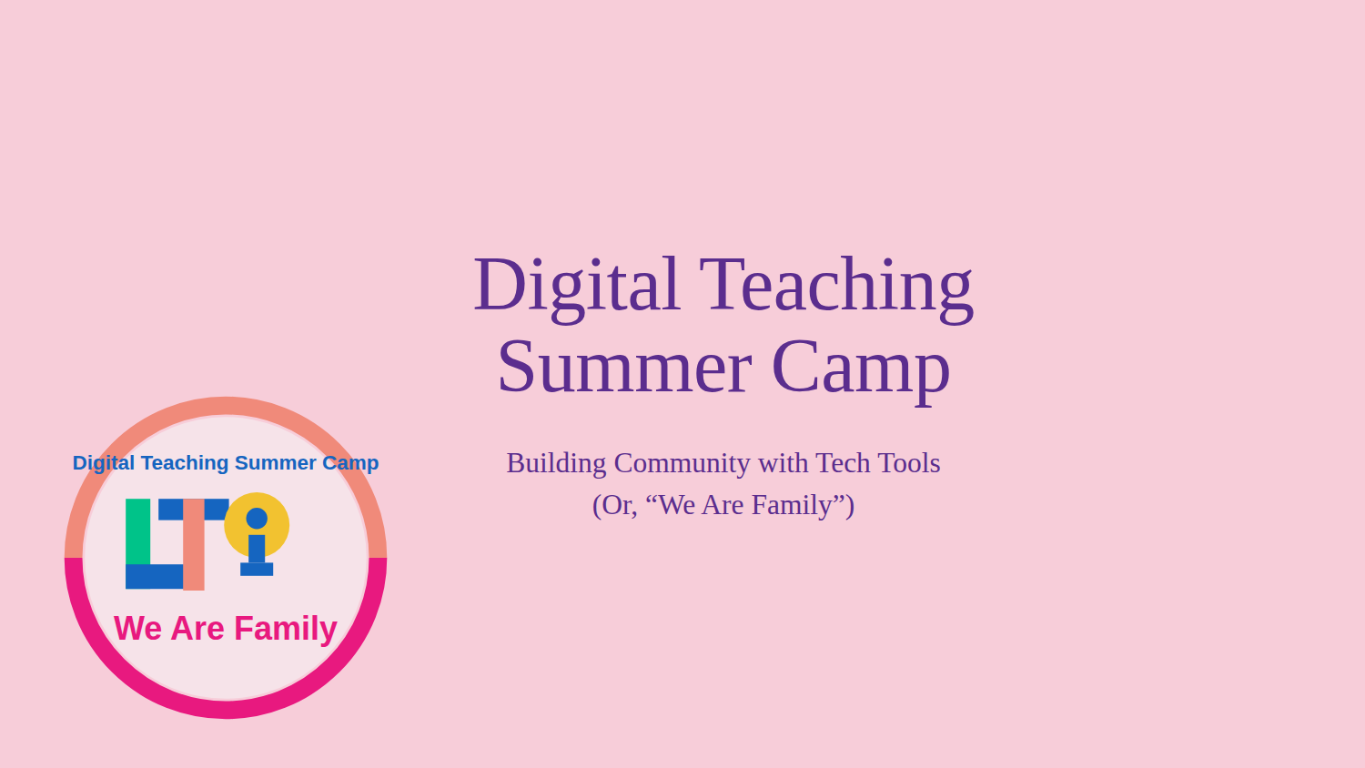Digital Teaching Summer Camp We Are Family
Digital Teaching
Summer Camp
Building Community with Tech Tools (Or, “We Are Family”)